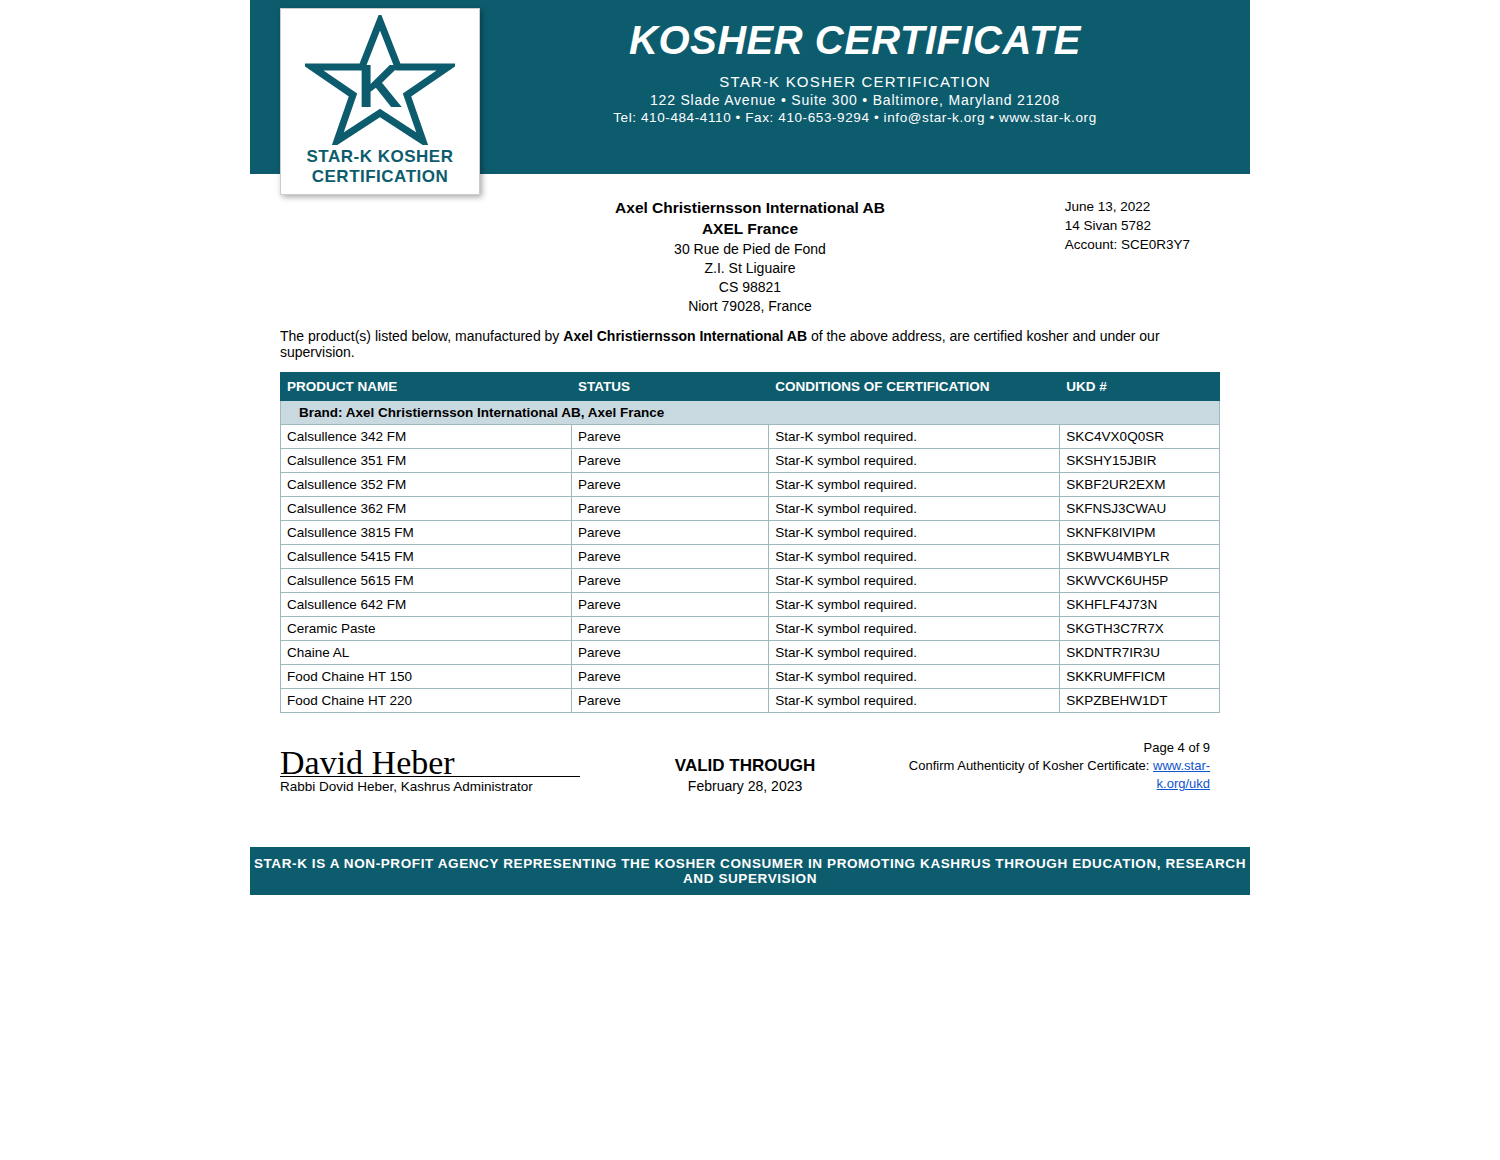K
STAR-K KOSHER
CERTIFICATION
KOSHER CERTIFICATE
STAR-K KOSHER CERTIFICATION
122 Slade Avenue • Suite 300 • Baltimore, Maryland 21208
Tel: 410-484-4110 • Fax: 410-653-9294 • info@star-k.org • www.star-k.org
June 13, 2022
14 Sivan 5782
Account: SCE0R3Y7
Axel Christiernsson International AB
AXEL France
30 Rue de Pied de Fond
Z.I. St Liguaire
CS 98821
Niort 79028, France
The product(s) listed below, manufactured by Axel Christiernsson International AB of the above address, are certified kosher and under our supervision.
| PRODUCT NAME | STATUS | CONDITIONS OF CERTIFICATION | UKD # |
| --- | --- | --- | --- |
| Brand: Axel Christiernsson International AB, Axel France |
| Calsullence 342 FM | Pareve | Star-K symbol required. | SKC4VX0Q0SR |
| Calsullence 351 FM | Pareve | Star-K symbol required. | SKSHY15JBIR |
| Calsullence 352 FM | Pareve | Star-K symbol required. | SKBF2UR2EXM |
| Calsullence 362 FM | Pareve | Star-K symbol required. | SKFNSJ3CWAU |
| Calsullence 3815 FM | Pareve | Star-K symbol required. | SKNFK8IVIPM |
| Calsullence 5415 FM | Pareve | Star-K symbol required. | SKBWU4MBYLR |
| Calsullence 5615 FM | Pareve | Star-K symbol required. | SKWVCK6UH5P |
| Calsullence 642 FM | Pareve | Star-K symbol required. | SKHFLF4J73N |
| Ceramic Paste | Pareve | Star-K symbol required. | SKGTH3C7R7X |
| Chaine AL | Pareve | Star-K symbol required. | SKDNTR7IR3U |
| Food Chaine HT 150 | Pareve | Star-K symbol required. | SKKRUMFFICM |
| Food Chaine HT 220 | Pareve | Star-K symbol required. | SKPZBEHW1DT |
David Heber
Rabbi Dovid Heber, Kashrus Administrator
VALID THROUGH
February 28, 2023
Page 4 of 9
Confirm Authenticity of Kosher Certificate: www.star-k.org/ukd
STAR-K IS A NON-PROFIT AGENCY REPRESENTING THE KOSHER CONSUMER IN PROMOTING KASHRUS THROUGH EDUCATION, RESEARCH AND SUPERVISION